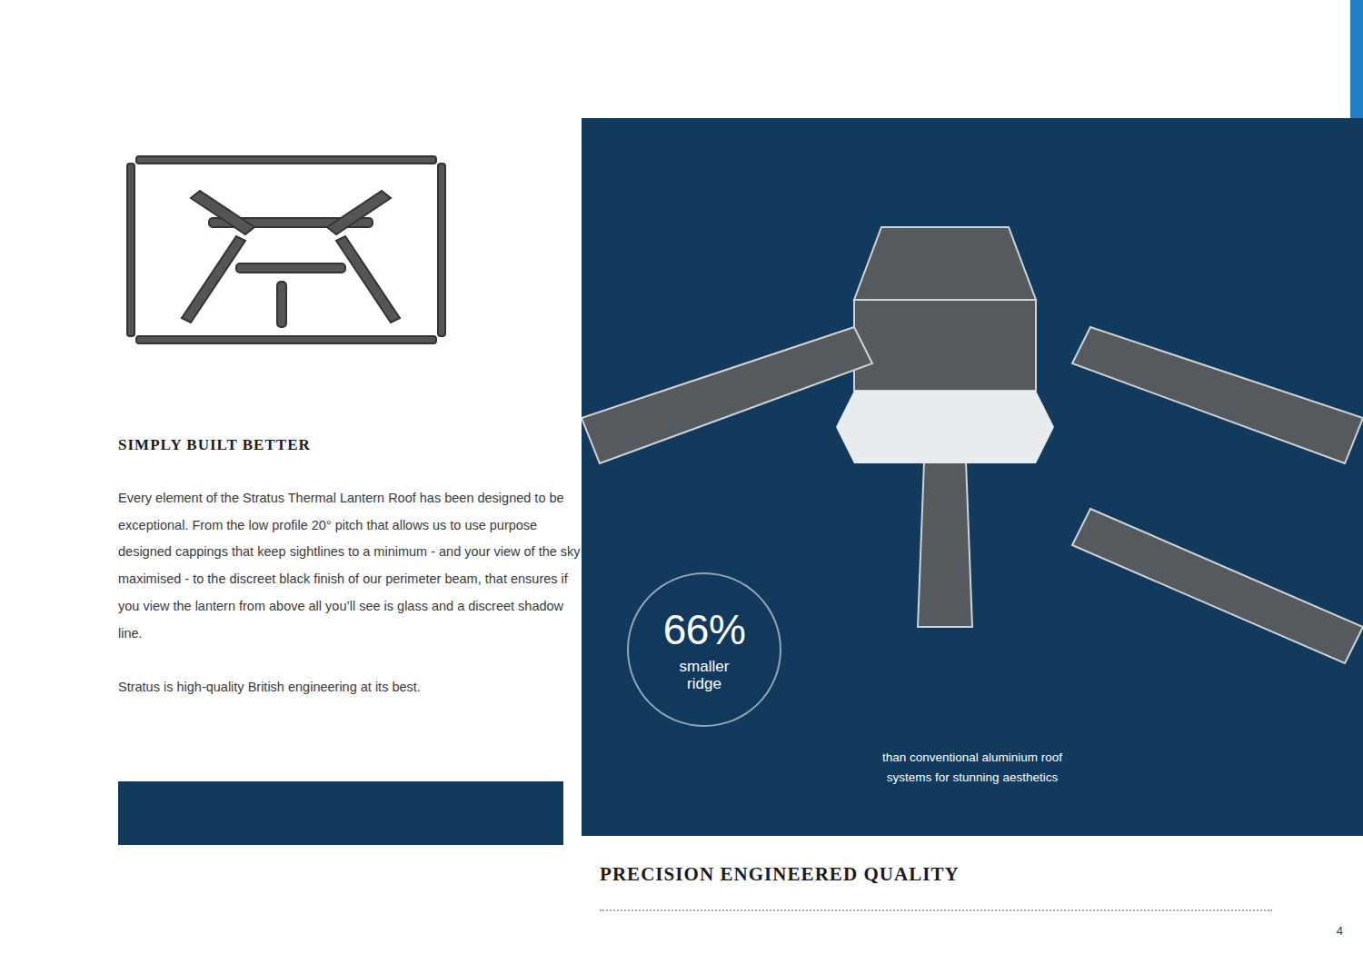Simply Built Better
Every element of the Stratus Thermal Lantern Roof has been designed to be exceptional. From the low profile 20° pitch that allows us to use purpose designed cappings that keep sightlines to a minimum - and your view of the sky maximised - to the discreet black finish of our perimeter beam, that ensures if you view the lantern from above all you’ll see is glass and a discreet shadow line.
Stratus is high-quality British engineering at its best.
66% smaller
ridge
than conventional aluminium roof
systems for stunning aesthetics
Precision Engineered Quality
4